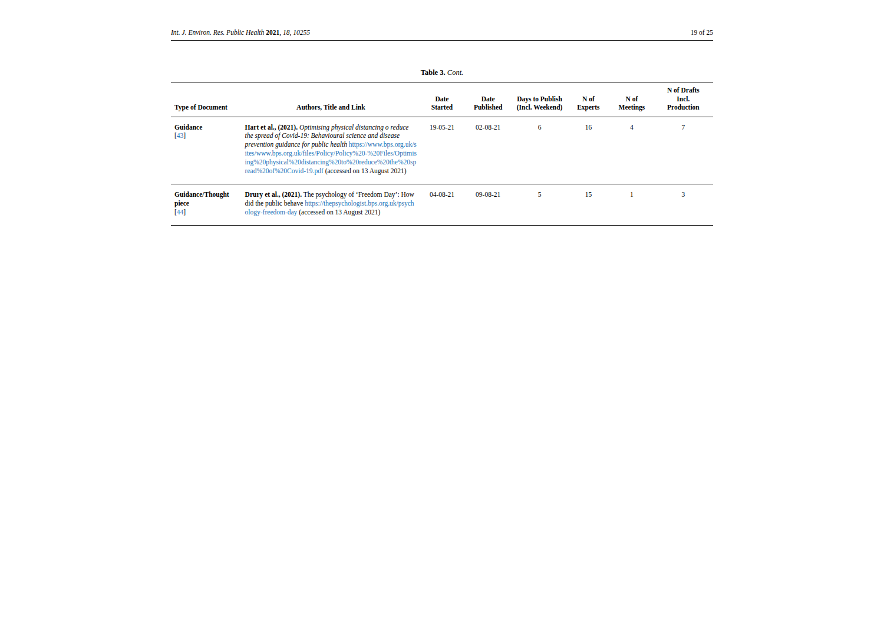Int. J. Environ. Res. Public Health 2021, 18, 10255
19 of 25
Table 3. Cont.
| Type of Document | Authors, Title and Link | Date Started | Date Published | Days to Publish (Incl. Weekend) | N of Experts | N of Meetings | N of Drafts Incl. Production |
| --- | --- | --- | --- | --- | --- | --- | --- |
| Guidance [ 43 ] | Hart et al., (2021). Optimising physical distancing o reduce the spread of Covid-19: Behavioural science and disease prevention guidance for public health https://www.bps.org.uk/sites/www.bps.org.uk/files/Policy/Policy%20-%20Files/Optimising%20physical%20distancing%20to%20reduce%20the%20spread%20of%20Covid-19.pdf (accessed on 13 August 2021) | 19-05-21 | 02-08-21 | 6 | 16 | 4 | 7 |
| Guidance/Thought piece [ 44 ] | Drury et al., (2021). The psychology of ‘Freedom Day’: How did the public behave https://thepsychologist.bps.org.uk/psychology-freedom-day (accessed on 13 August 2021) | 04-08-21 | 09-08-21 | 5 | 15 | 1 | 3 |